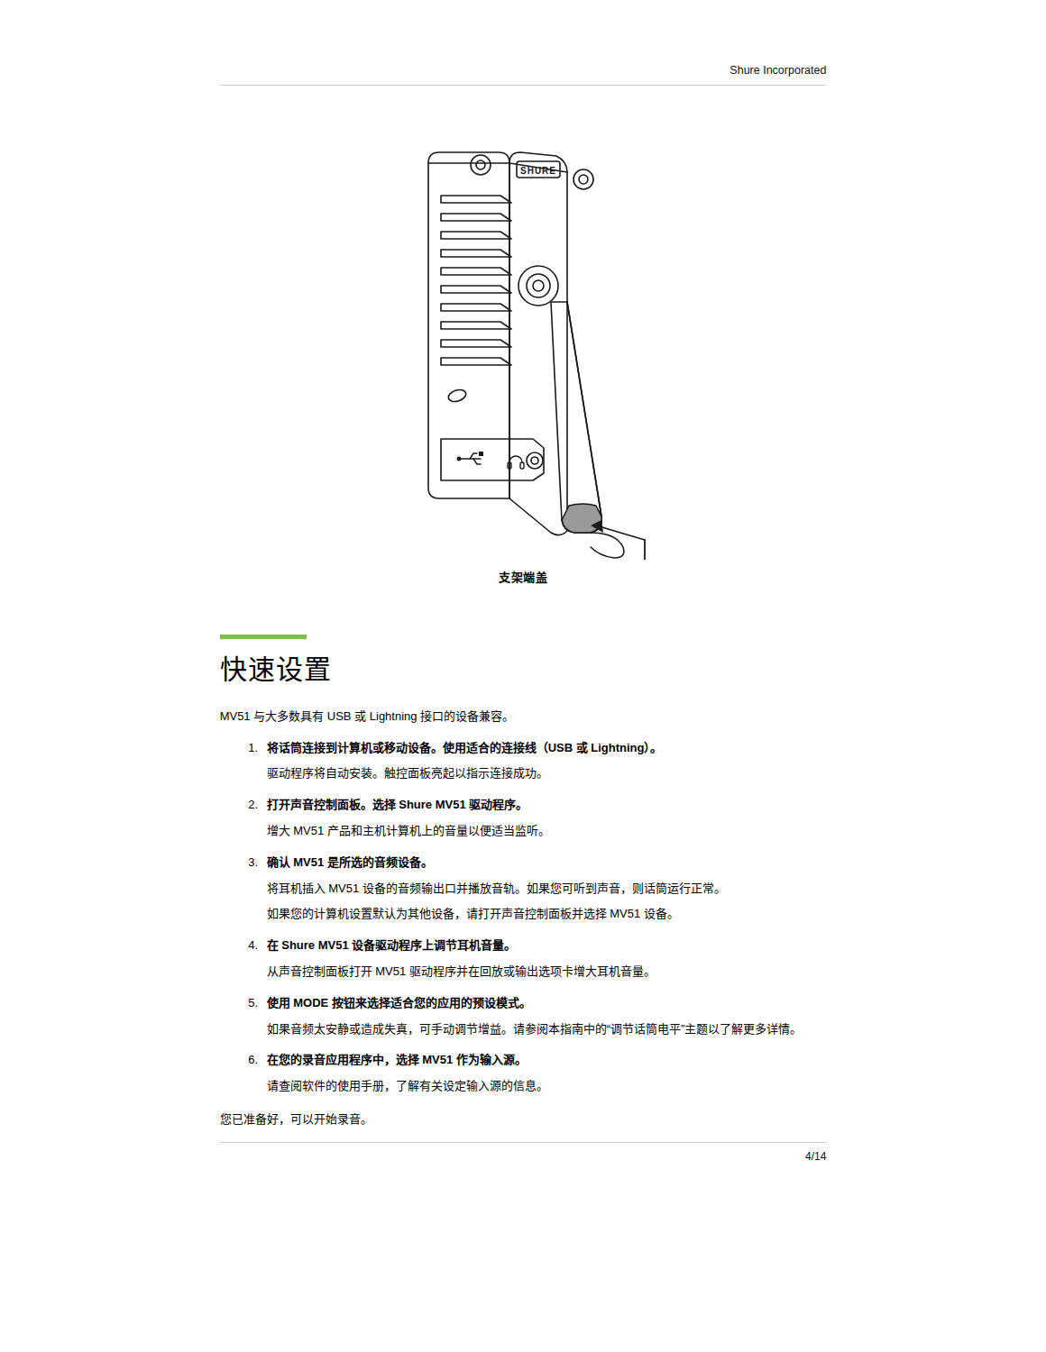Shure Incorporated
SHURE
支架端盖
快速设置
MV51 与大多数具有 USB 或 Lightning 接口的设备兼容。
将话筒连接到计算机或移动设备。使用适合的连接线（USB 或 Lightning）。
驱动程序将自动安装。触控面板亮起以指示连接成功。
打开声音控制面板。选择 Shure MV51 驱动程序。
增大 MV51 产品和主机计算机上的音量以便适当监听。
确认 MV51 是所选的音频设备。
将耳机插入 MV51 设备的音频输出口并播放音轨。如果您可听到声音，则话筒运行正常。
如果您的计算机设置默认为其他设备，请打开声音控制面板并选择 MV51 设备。
在 Shure MV51 设备驱动程序上调节耳机音量。
从声音控制面板打开 MV51 驱动程序并在回放或输出选项卡增大耳机音量。
使用 MODE 按钮来选择适合您的应用的预设模式。
如果音频太安静或造成失真，可手动调节增益。请参阅本指南中的“调节话筒电平”主题以了解更多详情。
在您的录音应用程序中，选择 MV51 作为输入源。
请查阅软件的使用手册，了解有关设定输入源的信息。
您已准备好，可以开始录音。
4/14